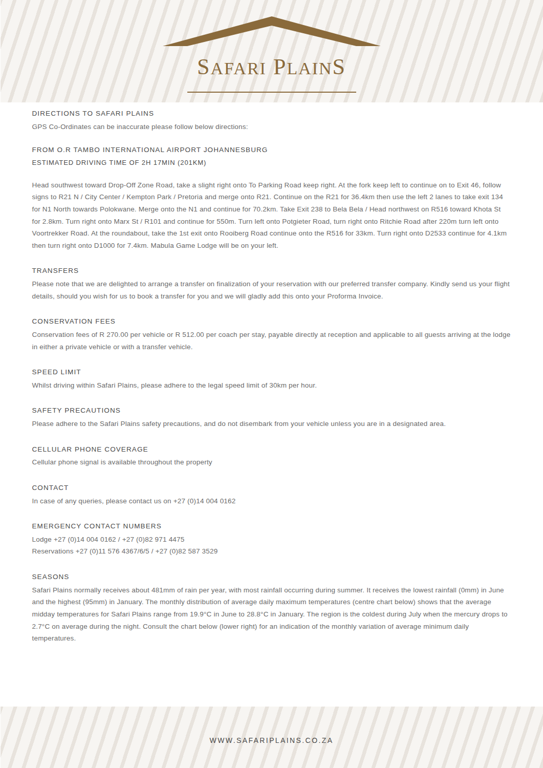SAFARI PLAINS
Directions to Safari Plains
GPS Co-Ordinates can be inaccurate please follow below directions:
From O.R Tambo International Airport Johannesburg
Estimated driving time of 2h 17min (201km)
Head southwest toward Drop-Off Zone Road, take a slight right onto To Parking Road keep right. At the fork keep left to continue on to Exit 46, follow signs to R21 N / City Center / Kempton Park / Pretoria and merge onto R21. Continue on the R21 for 36.4km then use the left 2 lanes to take exit 134 for N1 North towards Polokwane. Merge onto the N1 and continue for 70.2km. Take Exit 238 to Bela Bela / Head northwest on R516 toward Khota St for 2.8km. Turn right onto Marx St / R101 and continue for 550m. Turn left onto Potgieter Road, turn right onto Ritchie Road after 220m turn left onto Voortrekker Road. At the roundabout, take the 1st exit onto Rooiberg Road continue onto the R516 for 33km. Turn right onto D2533 continue for 4.1km then turn right onto D1000 for 7.4km. Mabula Game Lodge will be on your left.
Transfers
Please note that we are delighted to arrange a transfer on finalization of your reservation with our preferred transfer company. Kindly send us your flight details, should you wish for us to book a transfer for you and we will gladly add this onto your Proforma Invoice.
Conservation Fees
Conservation fees of R 270.00 per vehicle or R 512.00 per coach per stay, payable directly at reception and applicable to all guests arriving at the lodge in either a private vehicle or with a transfer vehicle.
Speed Limit
Whilst driving within Safari Plains, please adhere to the legal speed limit of 30km per hour.
Safety Precautions
Please adhere to the Safari Plains safety precautions, and do not disembark from your vehicle unless you are in a designated area.
Cellular Phone Coverage
Cellular phone signal is available throughout the property
Contact
In case of any queries, please contact us on +27 (0)14 004 0162
Emergency Contact Numbers
Lodge +27 (0)14 004 0162 / +27 (0)82 971 4475
Reservations +27 (0)11 576 4367/6/5 / +27 (0)82 587 3529
Seasons
Safari Plains normally receives about 481mm of rain per year, with most rainfall occurring during summer. It receives the lowest rainfall (0mm) in June and the highest (95mm) in January. The monthly distribution of average daily maximum temperatures (centre chart below) shows that the average midday temperatures for Safari Plains range from 19.9°C in June to 28.8°C in January. The region is the coldest during July when the mercury drops to 2.7°C on average during the night. Consult the chart below (lower right) for an indication of the monthly variation of average minimum daily temperatures.
WWW.SAFARIPLAINS.CO.ZA